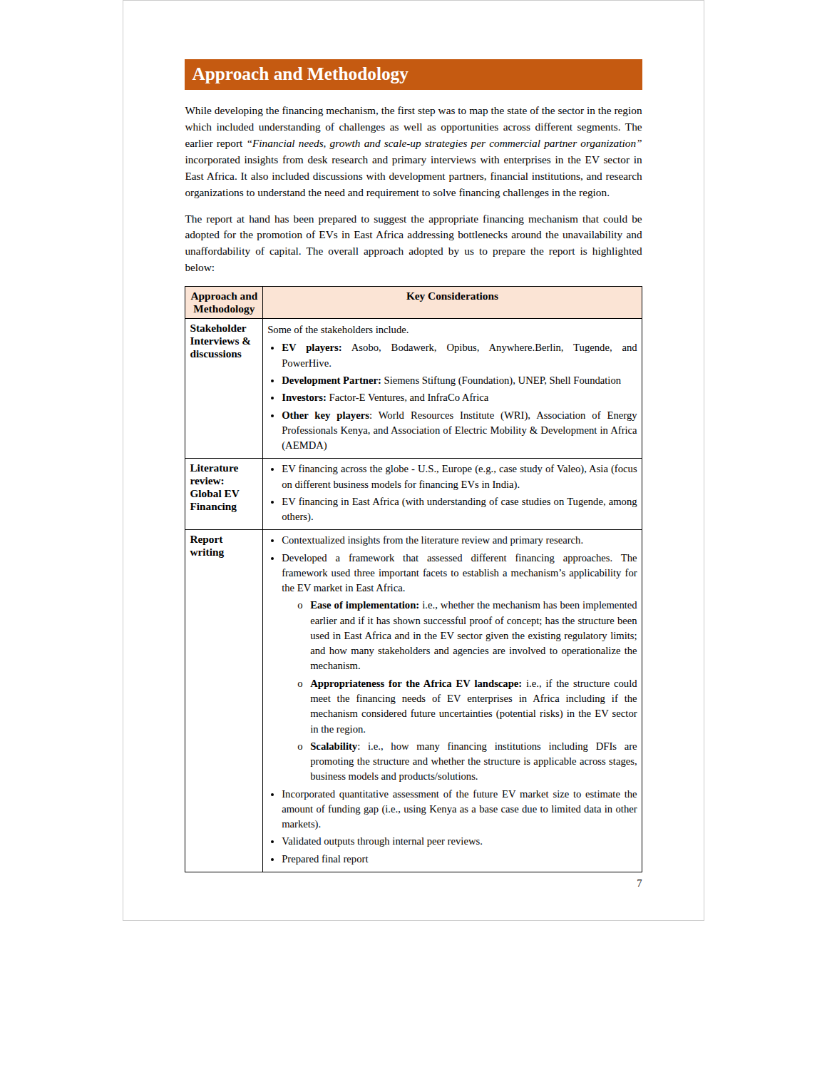Approach and Methodology
While developing the financing mechanism, the first step was to map the state of the sector in the region which included understanding of challenges as well as opportunities across different segments. The earlier report “Financial needs, growth and scale-up strategies per commercial partner organization” incorporated insights from desk research and primary interviews with enterprises in the EV sector in East Africa. It also included discussions with development partners, financial institutions, and research organizations to understand the need and requirement to solve financing challenges in the region.
The report at hand has been prepared to suggest the appropriate financing mechanism that could be adopted for the promotion of EVs in East Africa addressing bottlenecks around the unavailability and unaffordability of capital. The overall approach adopted by us to prepare the report is highlighted below:
| Approach and Methodology | Key Considerations |
| --- | --- |
| Stakeholder Interviews & discussions | Some of the stakeholders include. EV players: Asobo, Bodawerk, Opibus, Anywhere.Berlin, Tugende, and PowerHive. Development Partner: Siemens Stiftung (Foundation), UNEP, Shell Foundation Investors: Factor-E Ventures, and InfraCo Africa Other key players : World Resources Institute (WRI), Association of Energy Professionals Kenya, and Association of Electric Mobility & Development in Africa (AEMDA) |
| Literature review: Global EV Financing | EV financing across the globe - U.S., Europe (e.g., case study of Valeo), Asia (focus on different business models for financing EVs in India). EV financing in East Africa (with understanding of case studies on Tugende, among others). |
| Report writing | Contextualized insights from the literature review and primary research. Developed a framework that assessed different financing approaches. The framework used three important facets to establish a mechanism’s applicability for the EV market in East Africa. Ease of implementation: i.e., whether the mechanism has been implemented earlier and if it has shown successful proof of concept; has the structure been used in East Africa and in the EV sector given the existing regulatory limits; and how many stakeholders and agencies are involved to operationalize the mechanism. Appropriateness for the Africa EV landscape: i.e., if the structure could meet the financing needs of EV enterprises in Africa including if the mechanism considered future uncertainties (potential risks) in the EV sector in the region. Scalability : i.e., how many financing institutions including DFIs are promoting the structure and whether the structure is applicable across stages, business models and products/solutions. Incorporated quantitative assessment of the future EV market size to estimate the amount of funding gap (i.e., using Kenya as a base case due to limited data in other markets). Validated outputs through internal peer reviews. Prepared final report |
7